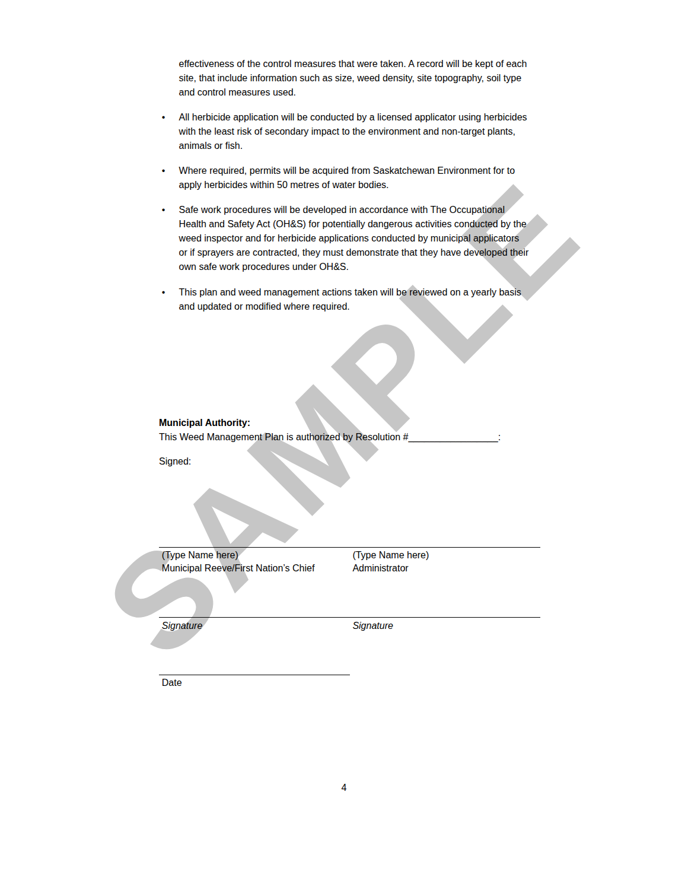SAMPLE
effectiveness of the control measures that were taken. A record will be kept of each site, that include information such as size, weed density, site topography, soil type and control measures used.
All herbicide application will be conducted by a licensed applicator using herbicides with the least risk of secondary impact to the environment and non-target plants, animals or fish.
Where required, permits will be acquired from Saskatchewan Environment for to apply herbicides within 50 metres of water bodies.
Safe work procedures will be developed in accordance with The Occupational Health and Safety Act (OH&S) for potentially dangerous activities conducted by the weed inspector and for herbicide applications conducted by municipal applicators or if sprayers are contracted, they must demonstrate that they have developed their own safe work procedures under OH&S.
This plan and weed management actions taken will be reviewed on a yearly basis and updated or modified where required.
Municipal Authority:
This Weed Management Plan is authorized by Resolution #_________________:
Signed:
| (Type Name here) Municipal Reeve/First Nation’s Chief | (Type Name here) Administrator |
| Signature | Signature |
| Date | |
4